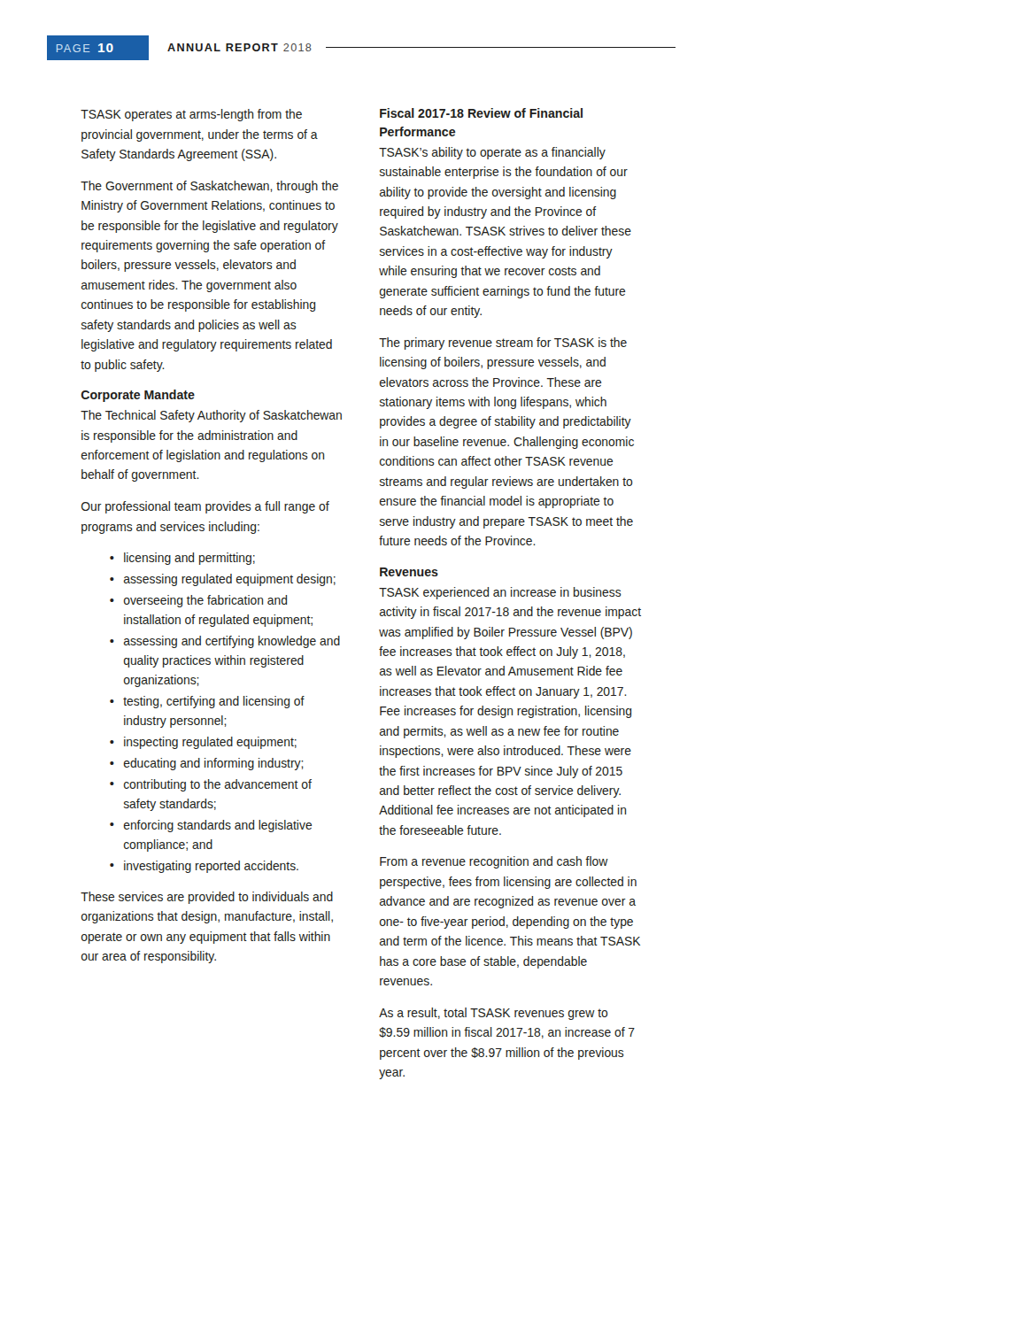PAGE 10
ANNUAL REPORT 2018
TSASK operates at arms-length from the provincial government, under the terms of a Safety Standards Agreement (SSA).
The Government of Saskatchewan, through the Ministry of Government Relations, continues to be responsible for the legislative and regulatory requirements governing the safe operation of boilers, pressure vessels, elevators and amusement rides. The government also continues to be responsible for establishing safety standards and policies as well as legislative and regulatory requirements related to public safety.
Corporate Mandate
The Technical Safety Authority of Saskatchewan is responsible for the administration and enforcement of legislation and regulations on behalf of government.
Our professional team provides a full range of programs and services including:
licensing and permitting;
assessing regulated equipment design;
overseeing the fabrication and installation of regulated equipment;
assessing and certifying knowledge and quality practices within registered organizations;
testing, certifying and licensing of industry personnel;
inspecting regulated equipment;
educating and informing industry;
contributing to the advancement of safety standards;
enforcing standards and legislative compliance; and
investigating reported accidents.
These services are provided to individuals and organizations that design, manufacture, install, operate or own any equipment that falls within our area of responsibility.
Fiscal 2017-18 Review of Financial Performance
TSASK’s ability to operate as a financially sustainable enterprise is the foundation of our ability to provide the oversight and licensing required by industry and the Province of Saskatchewan. TSASK strives to deliver these services in a cost-effective way for industry while ensuring that we recover costs and generate sufficient earnings to fund the future needs of our entity.
The primary revenue stream for TSASK is the licensing of boilers, pressure vessels, and elevators across the Province. These are stationary items with long lifespans, which provides a degree of stability and predictability in our baseline revenue. Challenging economic conditions can affect other TSASK revenue streams and regular reviews are undertaken to ensure the financial model is appropriate to serve industry and prepare TSASK to meet the future needs of the Province.
Revenues
TSASK experienced an increase in business activity in fiscal 2017-18 and the revenue impact was amplified by Boiler Pressure Vessel (BPV) fee increases that took effect on July 1, 2018, as well as Elevator and Amusement Ride fee increases that took effect on January 1, 2017. Fee increases for design registration, licensing and permits, as well as a new fee for routine inspections, were also introduced. These were the first increases for BPV since July of 2015 and better reflect the cost of service delivery. Additional fee increases are not anticipated in the foreseeable future.
From a revenue recognition and cash flow perspective, fees from licensing are collected in advance and are recognized as revenue over a one- to five-year period, depending on the type and term of the licence. This means that TSASK has a core base of stable, dependable revenues.
As a result, total TSASK revenues grew to $9.59 million in fiscal 2017-18, an increase of 7 percent over the $8.97 million of the previous year.